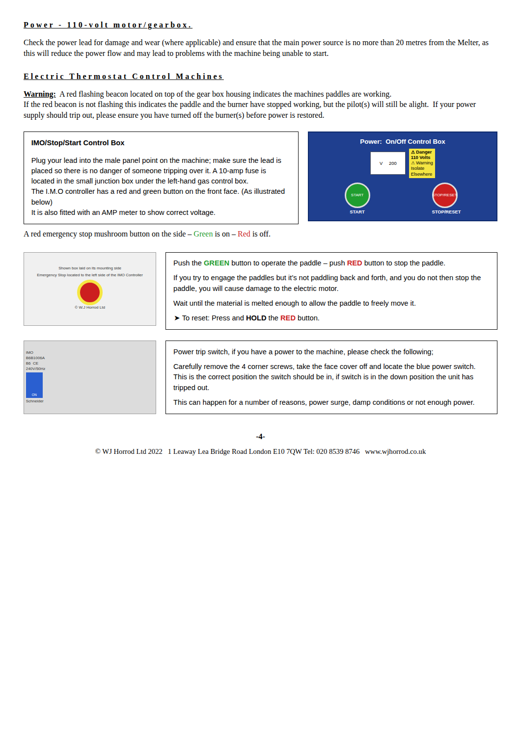Power - 110-volt motor/gearbox.
Check the power lead for damage and wear (where applicable) and ensure that the main power source is no more than 20 metres from the Melter, as this will reduce the power flow and may lead to problems with the machine being unable to start.
Electric Thermostat Control Machines
Warning: A red flashing beacon located on top of the gear box housing indicates the machines paddles are working.
If the red beacon is not flashing this indicates the paddle and the burner have stopped working, but the pilot(s) will still be alight. If your power supply should trip out, please ensure you have turned off the burner(s) before power is restored.
IMO/Stop/Start Control Box
Plug your lead into the male panel point on the machine; make sure the lead is placed so there is no danger of someone tripping over it. A 10-amp fuse is located in the small junction box under the left-hand gas control box.
The I.M.O controller has a red and green button on the front face. (As illustrated below)
It is also fitted with an AMP meter to show correct voltage.
Power: On/Off Control Box
V 200
⚠ Danger
110 Volts
⚠ Warning
Isolate
Elsewhere
START
START
STOP/RESET
STOP/RESET
A red emergency stop mushroom button on the side – Green is on – Red is off.
Shown box laid on its mounting side
Emergency Stop located to the left side of the IMO Controller
© W.J Horrod Ltd
Push the GREEN button to operate the paddle – push RED button to stop the paddle.
If you try to engage the paddles but it’s not paddling back and forth, and you do not then stop the paddle, you will cause damage to the electric motor.
Wait until the material is melted enough to allow the paddle to freely move it.
To reset: Press and HOLD the RED button.
IMO
B6B1006A
B6 CE
240V/50Hz
ON
Schneider
Power trip switch, if you have a power to the machine, please check the following;
Carefully remove the 4 corner screws, take the face cover off and locate the blue power switch.
This is the correct position the switch should be in, if switch is in the down position the unit has tripped out.
This can happen for a number of reasons, power surge, damp conditions or not enough power.
-4-
© WJ Horrod Ltd 2022 1 Leaway Lea Bridge Road London E10 7QW Tel: 020 8539 8746 www.wjhorrod.co.uk